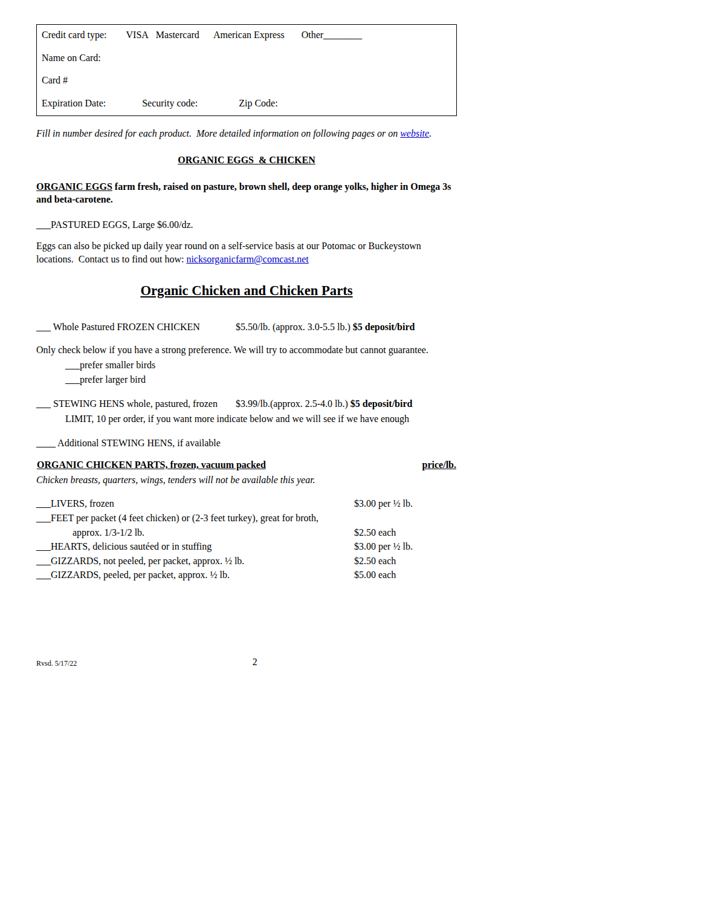| Credit card type: VISA Mastercard American Express Other________ |
| Name on Card: |
| Card # |
| Expiration Date: Security code: Zip Code: |
Fill in number desired for each product. More detailed information on following pages or on website.
ORGANIC EGGS & CHICKEN
ORGANIC EGGS farm fresh, raised on pasture, brown shell, deep orange yolks, higher in Omega 3s and beta-carotene.
___PASTURED EGGS, Large $6.00/dz.
Eggs can also be picked up daily year round on a self-service basis at our Potomac or Buckeystown locations. Contact us to find out how: nicksorganicfarm@comcast.net
Organic Chicken and Chicken Parts
___ Whole Pastured FROZEN CHICKEN
$5.50/lb. (approx. 3.0-5.5 lb.) $5 deposit/bird
Only check below if you have a strong preference. We will try to accommodate but cannot guarantee.
___prefer smaller birds
___prefer larger bird
___ STEWING HENS whole, pastured, frozen
$3.99/lb.(approx. 2.5-4.0 lb.) $5 deposit/bird
LIMIT, 10 per order, if you want more indicate below and we will see if we have enough
____ Additional STEWING HENS, if available
| ORGANIC CHICKEN PARTS, frozen, vacuum packed | price/lb. |
Chicken breasts, quarters, wings, tenders will not be available this year.
| ___LIVERS, frozen | $3.00 per ½ lb. |
| ___FEET per packet (4 feet chicken) or (2-3 feet turkey), great for broth, | |
| approx. 1/3-1/2 lb. | $2.50 each |
| ___HEARTS, delicious sautéed or in stuffing | $3.00 per ½ lb. |
| ___GIZZARDS, not peeled, per packet, approx. ½ lb. | $2.50 each |
| ___GIZZARDS, peeled, per packet, approx. ½ lb. | $5.00 each |
Rvsd. 5/17/22
2